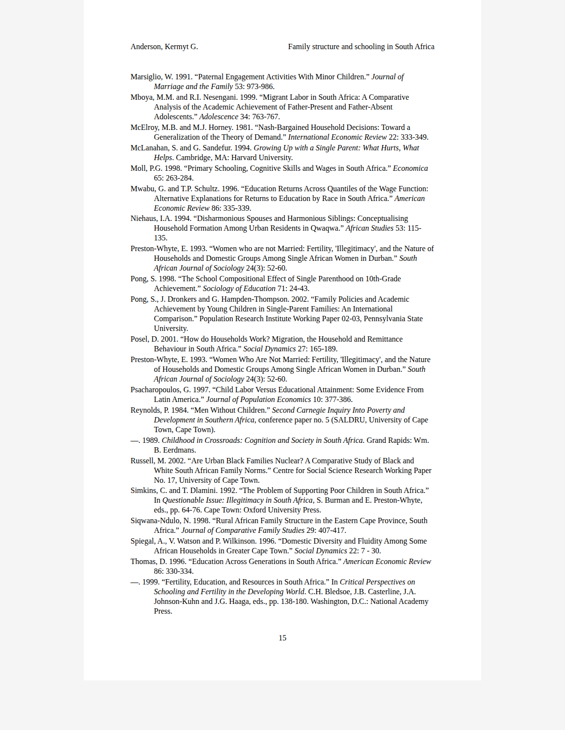Anderson, Kermyt G. Family structure and schooling in South Africa
Marsiglio, W. 1991. “Paternal Engagement Activities With Minor Children.” Journal of Marriage and the Family 53: 973-986.
Mboya, M.M. and R.I. Nesengani. 1999. “Migrant Labor in South Africa: A Comparative Analysis of the Academic Achievement of Father-Present and Father-Absent Adolescents.” Adolescence 34: 763-767.
McElroy, M.B. and M.J. Horney. 1981. “Nash-Bargained Household Decisions: Toward a Generalization of the Theory of Demand.” International Economic Review 22: 333-349.
McLanahan, S. and G. Sandefur. 1994. Growing Up with a Single Parent: What Hurts, What Helps. Cambridge, MA: Harvard University.
Moll, P.G. 1998. “Primary Schooling, Cognitive Skills and Wages in South Africa.” Economica 65: 263-284.
Mwabu, G. and T.P. Schultz. 1996. “Education Returns Across Quantiles of the Wage Function: Alternative Explanations for Returns to Education by Race in South Africa.” American Economic Review 86: 335-339.
Niehaus, I.A. 1994. “Disharmonious Spouses and Harmonious Siblings: Conceptualising Household Formation Among Urban Residents in Qwaqwa.” African Studies 53: 115-135.
Preston-Whyte, E. 1993. “Women who are not Married: Fertility, 'Illegitimacy', and the Nature of Households and Domestic Groups Among Single African Women in Durban.” South African Journal of Sociology 24(3): 52-60.
Pong, S. 1998. “The School Compositional Effect of Single Parenthood on 10th-Grade Achievement.” Sociology of Education 71: 24-43.
Pong, S., J. Dronkers and G. Hampden-Thompson. 2002. “Family Policies and Academic Achievement by Young Children in Single-Parent Families: An International Comparison.” Population Research Institute Working Paper 02-03, Pennsylvania State University.
Posel, D. 2001. “How do Households Work? Migration, the Household and Remittance Behaviour in South Africa.” Social Dynamics 27: 165-189.
Preston-Whyte, E. 1993. “Women Who Are Not Married: Fertility, 'Illegitimacy', and the Nature of Households and Domestic Groups Among Single African Women in Durban.” South African Journal of Sociology 24(3): 52-60.
Psacharopoulos, G. 1997. “Child Labor Versus Educational Attainment: Some Evidence From Latin America.” Journal of Population Economics 10: 377-386.
Reynolds, P. 1984. “Men Without Children.” Second Carnegie Inquiry Into Poverty and Development in Southern Africa, conference paper no. 5 (SALDRU, University of Cape Town, Cape Town).
—. 1989. Childhood in Crossroads: Cognition and Society in South Africa. Grand Rapids: Wm. B. Eerdmans.
Russell, M. 2002. “Are Urban Black Families Nuclear? A Comparative Study of Black and White South African Family Norms.” Centre for Social Science Research Working Paper No. 17, University of Cape Town.
Simkins, C. and T. Dlamini. 1992. “The Problem of Supporting Poor Children in South Africa.” In Questionable Issue: Illegitimacy in South Africa, S. Burman and E. Preston-Whyte, eds., pp. 64-76. Cape Town: Oxford University Press.
Siqwana-Ndulo, N. 1998. “Rural African Family Structure in the Eastern Cape Province, South Africa.” Journal of Comparative Family Studies 29: 407-417.
Spiegal, A., V. Watson and P. Wilkinson. 1996. “Domestic Diversity and Fluidity Among Some African Households in Greater Cape Town.” Social Dynamics 22: 7 - 30.
Thomas, D. 1996. “Education Across Generations in South Africa.” American Economic Review 86: 330-334.
—. 1999. “Fertility, Education, and Resources in South Africa.” In Critical Perspectives on Schooling and Fertility in the Developing World. C.H. Bledsoe, J.B. Casterline, J.A. Johnson-Kuhn and J.G. Haaga, eds., pp. 138-180. Washington, D.C.: National Academy Press.
15